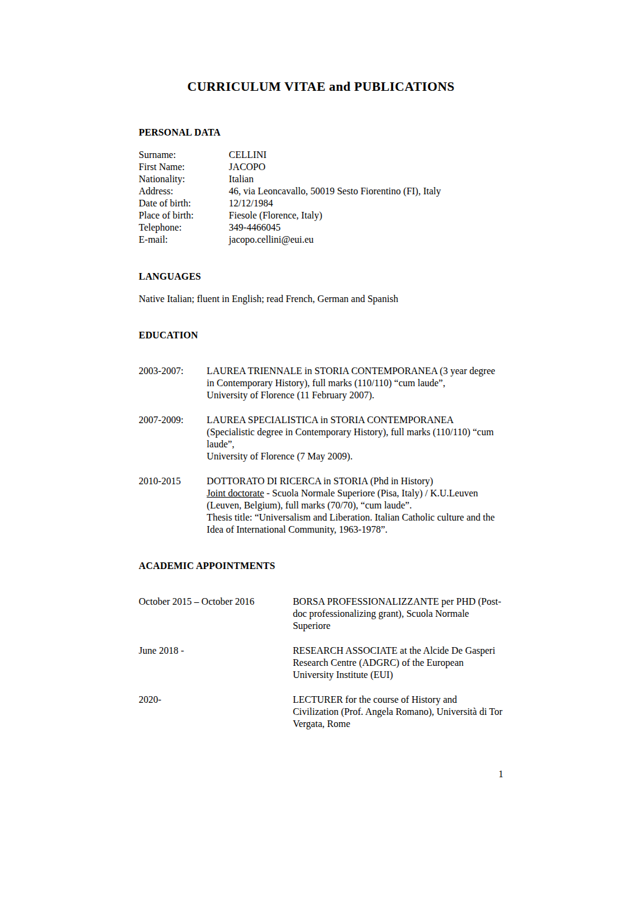CURRICULUM VITAE and PUBLICATIONS
PERSONAL DATA
| Surname: | CELLINI |
| First Name: | JACOPO |
| Nationality: | Italian |
| Address: | 46, via Leoncavallo, 50019 Sesto Fiorentino (FI), Italy |
| Date of birth: | 12/12/1984 |
| Place of birth: | Fiesole (Florence, Italy) |
| Telephone: | 349-4466045 |
| E-mail: | jacopo.cellini@eui.eu |
LANGUAGES
Native Italian; fluent in English; read French, German and Spanish
EDUCATION
| 2003-2007: | LAUREA TRIENNALE in STORIA CONTEMPORANEA (3 year degree in Contemporary History), full marks (110/110) “cum laude”, University of Florence (11 February 2007). |
| 2007-2009: | LAUREA SPECIALISTICA in STORIA CONTEMPORANEA (Specialistic degree in Contemporary History), full marks (110/110) “cum laude”, University of Florence (7 May 2009). |
| 2010-2015 | DOTTORATO DI RICERCA in STORIA (Phd in History) Joint doctorate - Scuola Normale Superiore (Pisa, Italy) / K.U.Leuven (Leuven, Belgium), full marks (70/70), “cum laude”. Thesis title: “Universalism and Liberation. Italian Catholic culture and the Idea of International Community, 1963-1978”. |
ACADEMIC APPOINTMENTS
| October 2015 – October 2016 | BORSA PROFESSIONALIZZANTE per PHD (Post-doc professionalizing grant), Scuola Normale Superiore |
| June 2018 - | RESEARCH ASSOCIATE at the Alcide De Gasperi Research Centre (ADGRC) of the European University Institute (EUI) |
| 2020- | LECTURER for the course of History and Civilization (Prof. Angela Romano), Università di Tor Vergata, Rome |
1